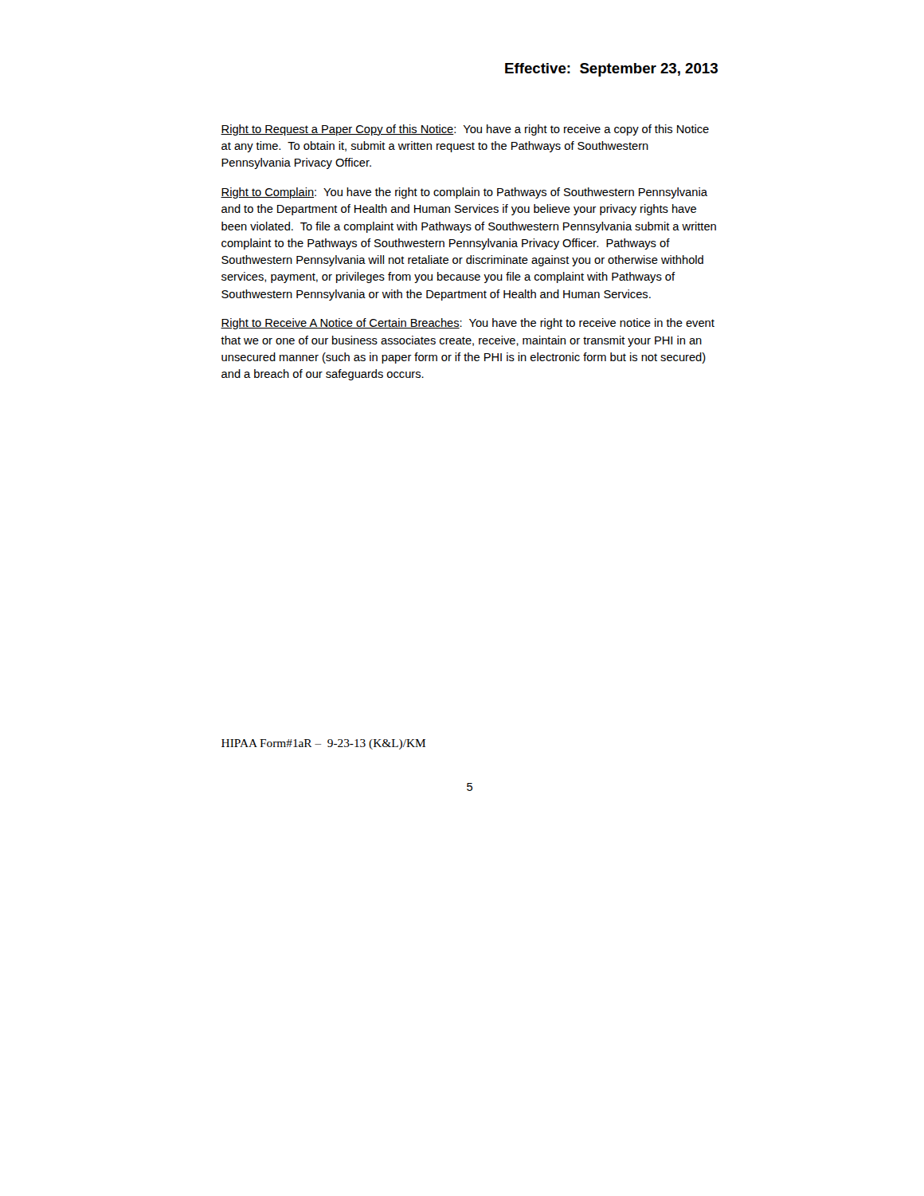Effective: September 23, 2013
Right to Request a Paper Copy of this Notice: You have a right to receive a copy of this Notice at any time. To obtain it, submit a written request to the Pathways of Southwestern Pennsylvania Privacy Officer.
Right to Complain: You have the right to complain to Pathways of Southwestern Pennsylvania and to the Department of Health and Human Services if you believe your privacy rights have been violated. To file a complaint with Pathways of Southwestern Pennsylvania submit a written complaint to the Pathways of Southwestern Pennsylvania Privacy Officer. Pathways of Southwestern Pennsylvania will not retaliate or discriminate against you or otherwise withhold services, payment, or privileges from you because you file a complaint with Pathways of Southwestern Pennsylvania or with the Department of Health and Human Services.
Right to Receive A Notice of Certain Breaches: You have the right to receive notice in the event that we or one of our business associates create, receive, maintain or transmit your PHI in an unsecured manner (such as in paper form or if the PHI is in electronic form but is not secured) and a breach of our safeguards occurs.
HIPAA Form#1aR – 9-23-13 (K&L)/KM
5